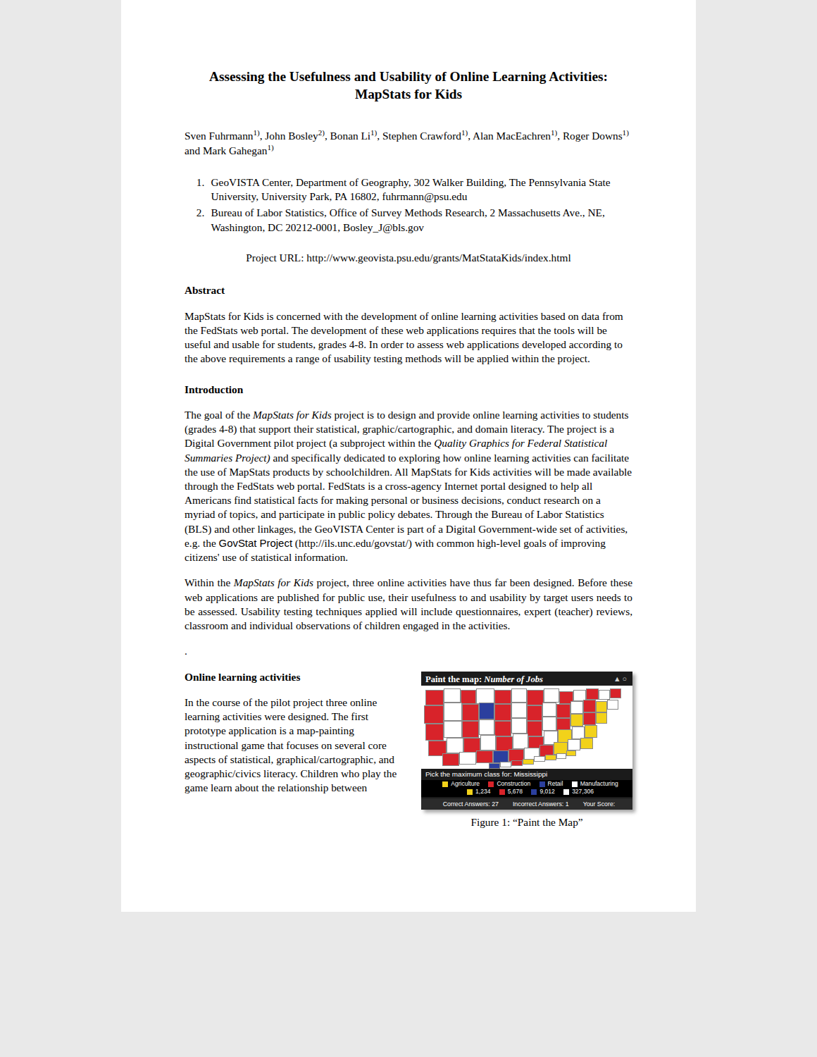Assessing the Usefulness and Usability of Online Learning Activities:
MapStats for Kids
Sven Fuhrmann1), John Bosley2), Bonan Li1), Stephen Crawford1), Alan MacEachren1), Roger Downs1) and Mark Gahegan1)
GeoVISTA Center, Department of Geography, 302 Walker Building, The Pennsylvania State University, University Park, PA 16802, fuhrmann@psu.edu
Bureau of Labor Statistics, Office of Survey Methods Research, 2 Massachusetts Ave., NE, Washington, DC 20212-0001, Bosley_J@bls.gov
Project URL: http://www.geovista.psu.edu/grants/MatStataKids/index.html
Abstract
MapStats for Kids is concerned with the development of online learning activities based on data from the FedStats web portal. The development of these web applications requires that the tools will be useful and usable for students, grades 4-8. In order to assess web applications developed according to the above requirements a range of usability testing methods will be applied within the project.
Introduction
The goal of the MapStats for Kids project is to design and provide online learning activities to students (grades 4-8) that support their statistical, graphic/cartographic, and domain literacy. The project is a Digital Government pilot project (a subproject within the Quality Graphics for Federal Statistical Summaries Project) and specifically dedicated to exploring how online learning activities can facilitate the use of MapStats products by schoolchildren. All MapStats for Kids activities will be made available through the FedStats web portal. FedStats is a cross-agency Internet portal designed to help all Americans find statistical facts for making personal or business decisions, conduct research on a myriad of topics, and participate in public policy debates. Through the Bureau of Labor Statistics (BLS) and other linkages, the GeoVISTA Center is part of a Digital Government-wide set of activities, e.g. the GovStat Project (http://ils.unc.edu/govstat/) with common high-level goals of improving citizens' use of statistical information.
Within the MapStats for Kids project, three online activities have thus far been designed. Before these web applications are published for public use, their usefulness to and usability by target users needs to be assessed. Usability testing techniques applied will include questionnaires, expert (teacher) reviews, classroom and individual observations of children engaged in the activities.
.
Paint the map: Number of Jobs
▲○
Pick the maximum class for: Mississippi
Agriculture Construction Retail Manufacturing
1,234 5,678 9,012 327,306
Correct Answers: 27 Incorrect Answers: 1 Your Score: 623
Figure 1: “Paint the Map”
Online learning activities
In the course of the pilot project three online learning activities were designed. The first prototype application is a map-painting instructional game that focuses on several core aspects of statistical, graphical/cartographic, and geographic/civics literacy. Children who play the game learn about the relationship between